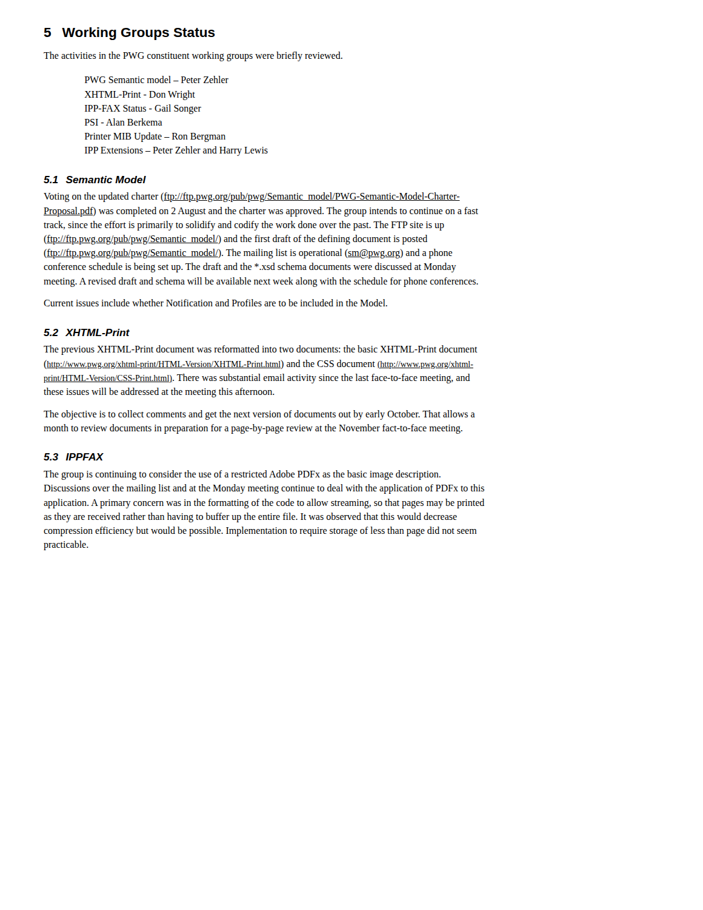5 Working Groups Status
The activities in the PWG constituent working groups were briefly reviewed.
PWG Semantic model – Peter Zehler
XHTML-Print - Don Wright
IPP-FAX Status - Gail Songer
PSI - Alan Berkema
Printer MIB Update – Ron Bergman
IPP Extensions – Peter Zehler and Harry Lewis
5.1 Semantic Model
Voting on the updated charter (ftp://ftp.pwg.org/pub/pwg/Semantic_model/PWG-Semantic-Model-Charter-Proposal.pdf) was completed on 2 August and the charter was approved. The group intends to continue on a fast track, since the effort is primarily to solidify and codify the work done over the past. The FTP site is up (ftp://ftp.pwg.org/pub/pwg/Semantic_model/) and the first draft of the defining document is posted (ftp://ftp.pwg.org/pub/pwg/Semantic_model/). The mailing list is operational (sm@pwg.org) and a phone conference schedule is being set up. The draft and the *.xsd schema documents were discussed at Monday meeting. A revised draft and schema will be available next week along with the schedule for phone conferences.
Current issues include whether Notification and Profiles are to be included in the Model.
5.2 XHTML-Print
The previous XHTML-Print document was reformatted into two documents: the basic XHTML-Print document (http://www.pwg.org/xhtml-print/HTML-Version/XHTML-Print.html) and the CSS document (http://www.pwg.org/xhtml-print/HTML-Version/CSS-Print.html). There was substantial email activity since the last face-to-face meeting, and these issues will be addressed at the meeting this afternoon.
The objective is to collect comments and get the next version of documents out by early October. That allows a month to review documents in preparation for a page-by-page review at the November fact-to-face meeting.
5.3 IPPFAX
The group is continuing to consider the use of a restricted Adobe PDFx as the basic image description. Discussions over the mailing list and at the Monday meeting continue to deal with the application of PDFx to this application. A primary concern was in the formatting of the code to allow streaming, so that pages may be printed as they are received rather than having to buffer up the entire file. It was observed that this would decrease compression efficiency but would be possible. Implementation to require storage of less than page did not seem practicable.